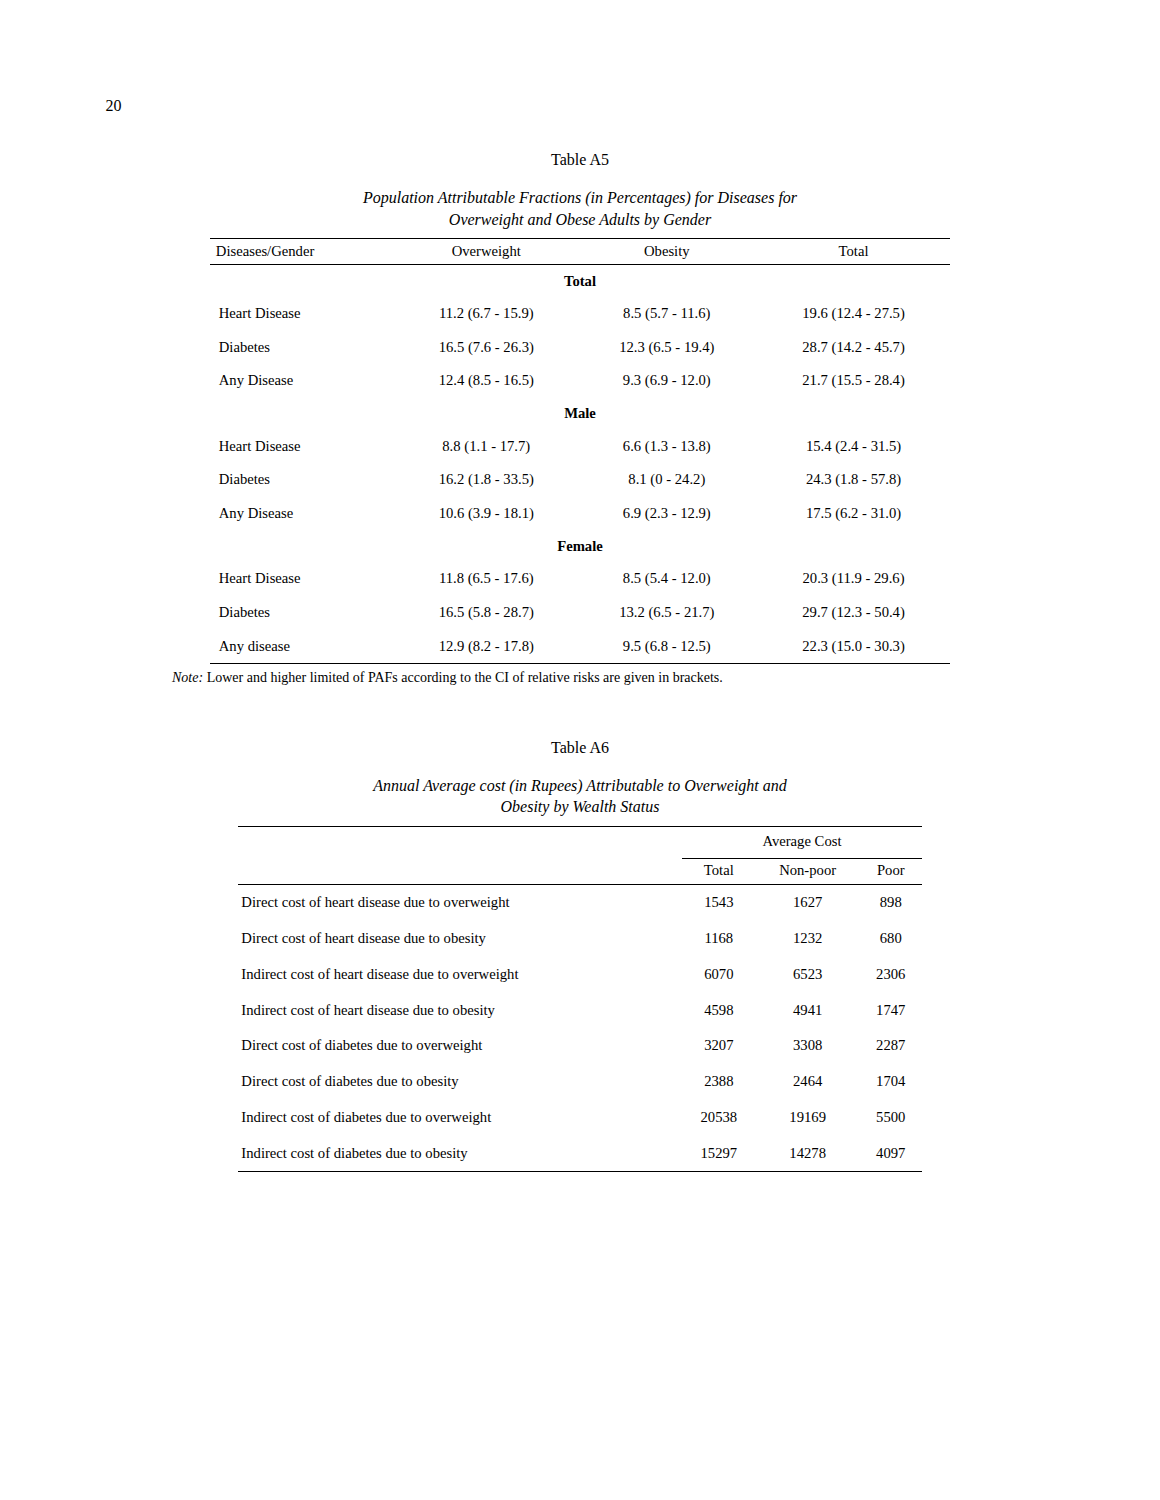20
Table A5
Population Attributable Fractions (in Percentages) for Diseases for
Overweight and Obese Adults by Gender
| Diseases/Gender | Overweight | Obesity | Total |
| --- | --- | --- | --- |
| Total |
| Heart Disease | 11.2 (6.7 - 15.9) | 8.5 (5.7 - 11.6) | 19.6 (12.4 - 27.5) |
| Diabetes | 16.5 (7.6 - 26.3) | 12.3 (6.5 - 19.4) | 28.7 (14.2 - 45.7) |
| Any Disease | 12.4 (8.5 - 16.5) | 9.3 (6.9 - 12.0) | 21.7 (15.5 - 28.4) |
| Male |
| Heart Disease | 8.8 (1.1 - 17.7) | 6.6 (1.3 - 13.8) | 15.4 (2.4 - 31.5) |
| Diabetes | 16.2 (1.8 - 33.5) | 8.1 (0 - 24.2) | 24.3 (1.8 - 57.8) |
| Any Disease | 10.6 (3.9 - 18.1) | 6.9 (2.3 - 12.9) | 17.5 (6.2 - 31.0) |
| Female |
| Heart Disease | 11.8 (6.5 - 17.6) | 8.5 (5.4 - 12.0) | 20.3 (11.9 - 29.6) |
| Diabetes | 16.5 (5.8 - 28.7) | 13.2 (6.5 - 21.7) | 29.7 (12.3 - 50.4) |
| Any disease | 12.9 (8.2 - 17.8) | 9.5 (6.8 - 12.5) | 22.3 (15.0 - 30.3) |
Note: Lower and higher limited of PAFs according to the CI of relative risks are given in brackets.
Table A6
Annual Average cost (in Rupees) Attributable to Overweight and
Obesity by Wealth Status
| | Average Cost |
| --- | --- |
| | Total | Non-poor | Poor |
| Direct cost of heart disease due to overweight | 1543 | 1627 | 898 |
| Direct cost of heart disease due to obesity | 1168 | 1232 | 680 |
| Indirect cost of heart disease due to overweight | 6070 | 6523 | 2306 |
| Indirect cost of heart disease due to obesity | 4598 | 4941 | 1747 |
| Direct cost of diabetes due to overweight | 3207 | 3308 | 2287 |
| Direct cost of diabetes due to obesity | 2388 | 2464 | 1704 |
| Indirect cost of diabetes due to overweight | 20538 | 19169 | 5500 |
| Indirect cost of diabetes due to obesity | 15297 | 14278 | 4097 |